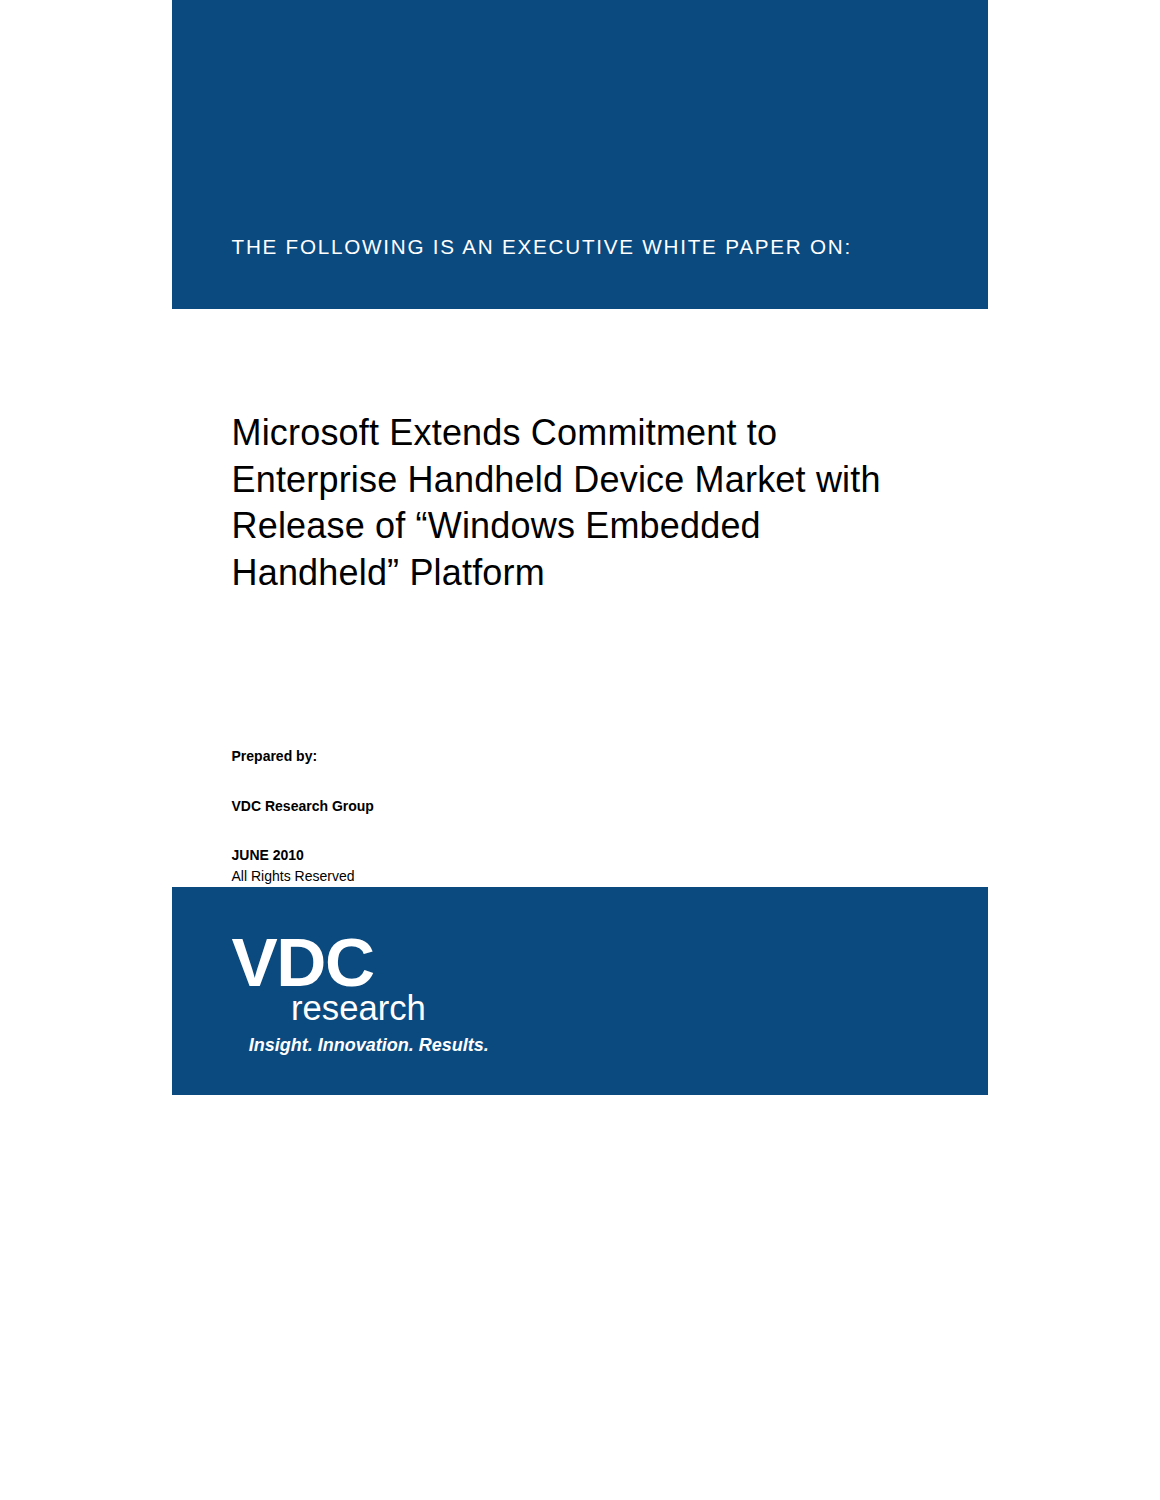THE FOLLOWING IS AN EXECUTIVE WHITE PAPER ON:
Microsoft Extends Commitment to Enterprise Handheld Device Market with Release of “Windows Embedded Handheld” Platform
Prepared by:
VDC Research Group
JUNE 2010
All Rights Reserved
VDC research Insight. Innovation. Results.